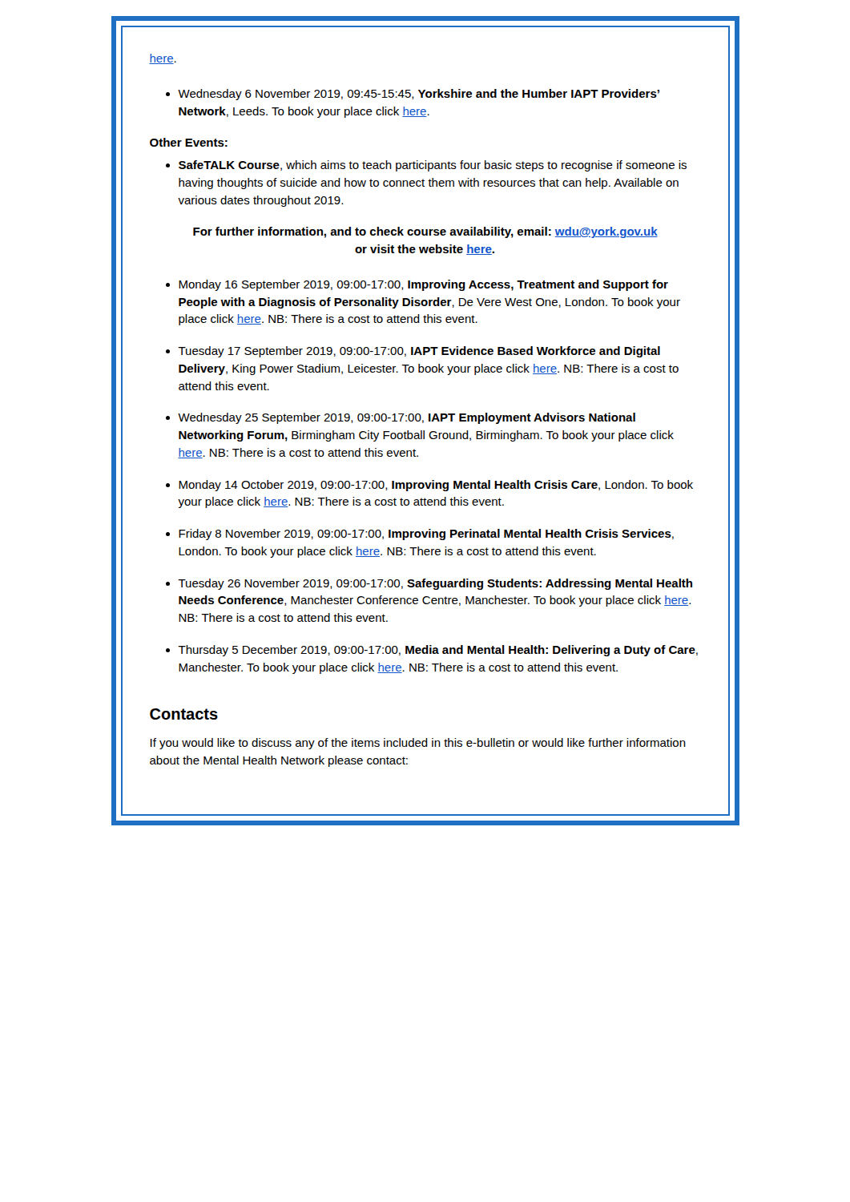here.
Wednesday 6 November 2019, 09:45-15:45, Yorkshire and the Humber IAPT Providers’ Network, Leeds. To book your place click here.
Other Events:
SafeTALK Course, which aims to teach participants four basic steps to recognise if someone is having thoughts of suicide and how to connect them with resources that can help. Available on various dates throughout 2019.
For further information, and to check course availability, email: wdu@york.gov.uk
or visit the website here.
Monday 16 September 2019, 09:00-17:00, Improving Access, Treatment and Support for People with a Diagnosis of Personality Disorder, De Vere West One, London. To book your place click here. NB: There is a cost to attend this event.
Tuesday 17 September 2019, 09:00-17:00, IAPT Evidence Based Workforce and Digital Delivery, King Power Stadium, Leicester. To book your place click here. NB: There is a cost to attend this event.
Wednesday 25 September 2019, 09:00-17:00, IAPT Employment Advisors National Networking Forum, Birmingham City Football Ground, Birmingham. To book your place click here. NB: There is a cost to attend this event.
Monday 14 October 2019, 09:00-17:00, Improving Mental Health Crisis Care, London. To book your place click here. NB: There is a cost to attend this event.
Friday 8 November 2019, 09:00-17:00, Improving Perinatal Mental Health Crisis Services, London. To book your place click here. NB: There is a cost to attend this event.
Tuesday 26 November 2019, 09:00-17:00, Safeguarding Students: Addressing Mental Health Needs Conference, Manchester Conference Centre, Manchester. To book your place click here. NB: There is a cost to attend this event.
Thursday 5 December 2019, 09:00-17:00, Media and Mental Health: Delivering a Duty of Care, Manchester. To book your place click here. NB: There is a cost to attend this event.
Contacts
If you would like to discuss any of the items included in this e-bulletin or would like further information about the Mental Health Network please contact: